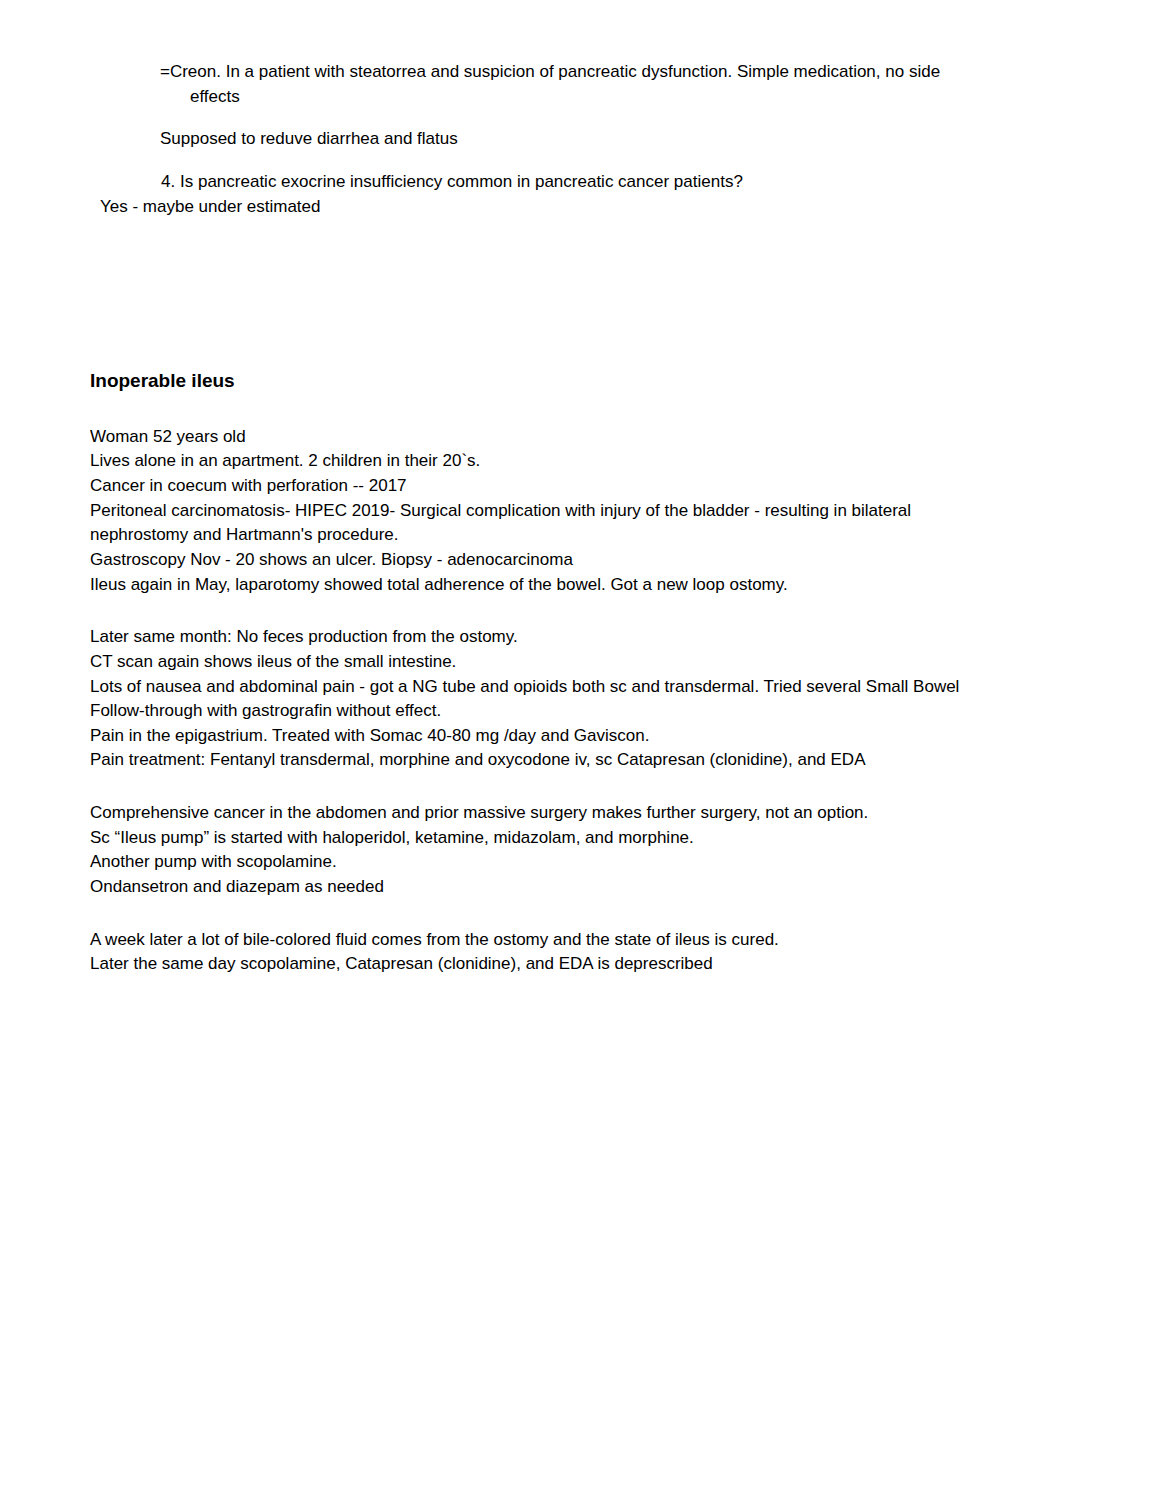=Creon. In a patient with steatorrea and suspicion of pancreatic dysfunction. Simple medication, no side effects
Supposed to reduve diarrhea and flatus
Is pancreatic exocrine insufficiency common in pancreatic cancer patients?
Yes - maybe under estimated
Inoperable ileus
Woman 52 years old
Lives alone in an apartment. 2 children in their 20`s.
Cancer in coecum with perforation -- 2017
Peritoneal carcinomatosis- HIPEC 2019- Surgical complication with injury of the bladder - resulting in bilateral nephrostomy and Hartmann's procedure.
Gastroscopy Nov - 20 shows an ulcer. Biopsy - adenocarcinoma
Ileus again in May, laparotomy showed total adherence of the bowel. Got a new loop ostomy.
Later same month: No feces production from the ostomy.
CT scan again shows ileus of the small intestine.
Lots of nausea and abdominal pain - got a NG tube and opioids both sc and transdermal. Tried several Small Bowel Follow-through with gastrografin without effect.
Pain in the epigastrium. Treated with Somac 40-80 mg /day and Gaviscon.
Pain treatment: Fentanyl transdermal, morphine and oxycodone iv, sc Catapresan (clonidine), and EDA
Comprehensive cancer in the abdomen and prior massive surgery makes further surgery, not an option.
Sc “Ileus pump” is started with haloperidol, ketamine, midazolam, and morphine.
Another pump with scopolamine.
Ondansetron and diazepam as needed
A week later a lot of bile-colored fluid comes from the ostomy and the state of ileus is cured.
Later the same day scopolamine, Catapresan (clonidine), and EDA is deprescribed